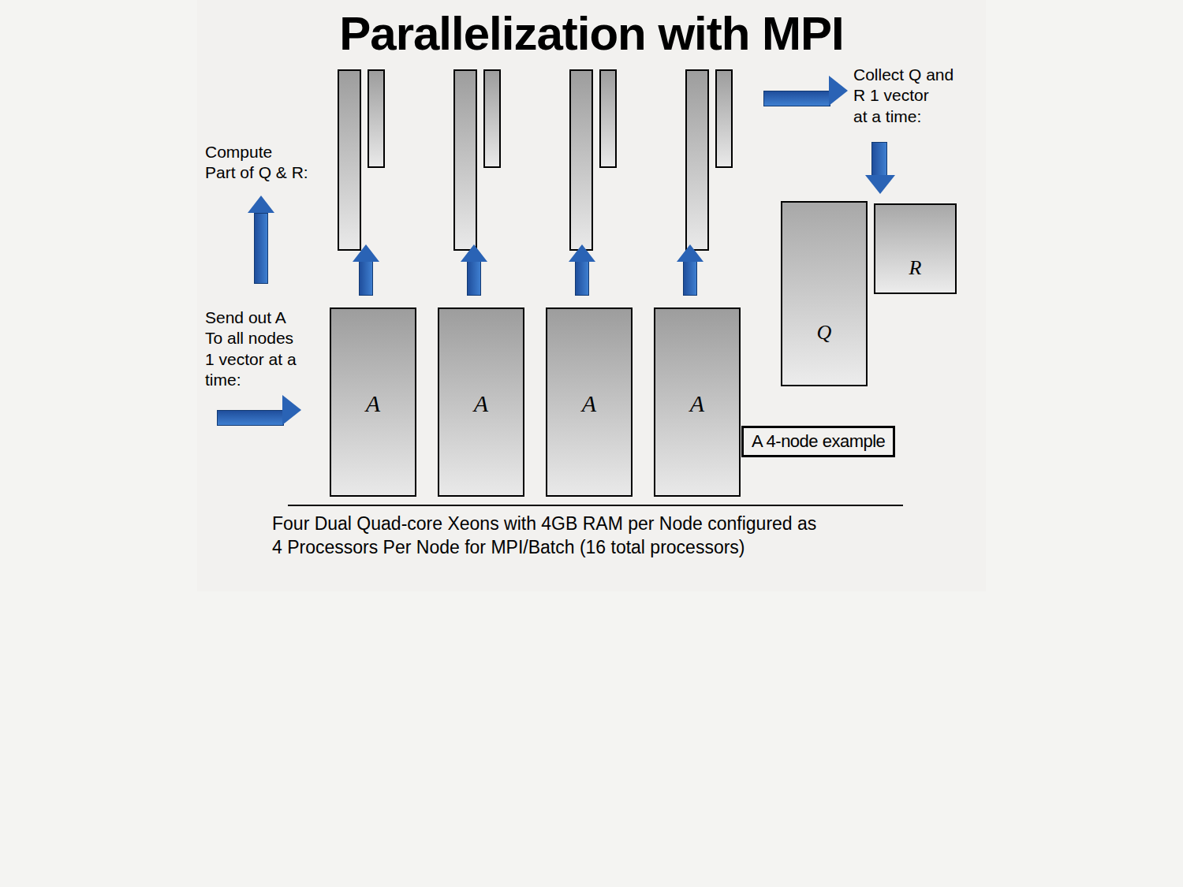Parallelization with MPI
A
A
A
A
Compute
Part of Q & R:
Send out A
To all nodes
1 vector at a
time:
Collect Q and
R 1 vector
at a time:
Q
R
A 4-node example
Four Dual Quad-core Xeons with 4GB RAM per Node configured as
4 Processors Per Node for MPI/Batch (16 total processors)